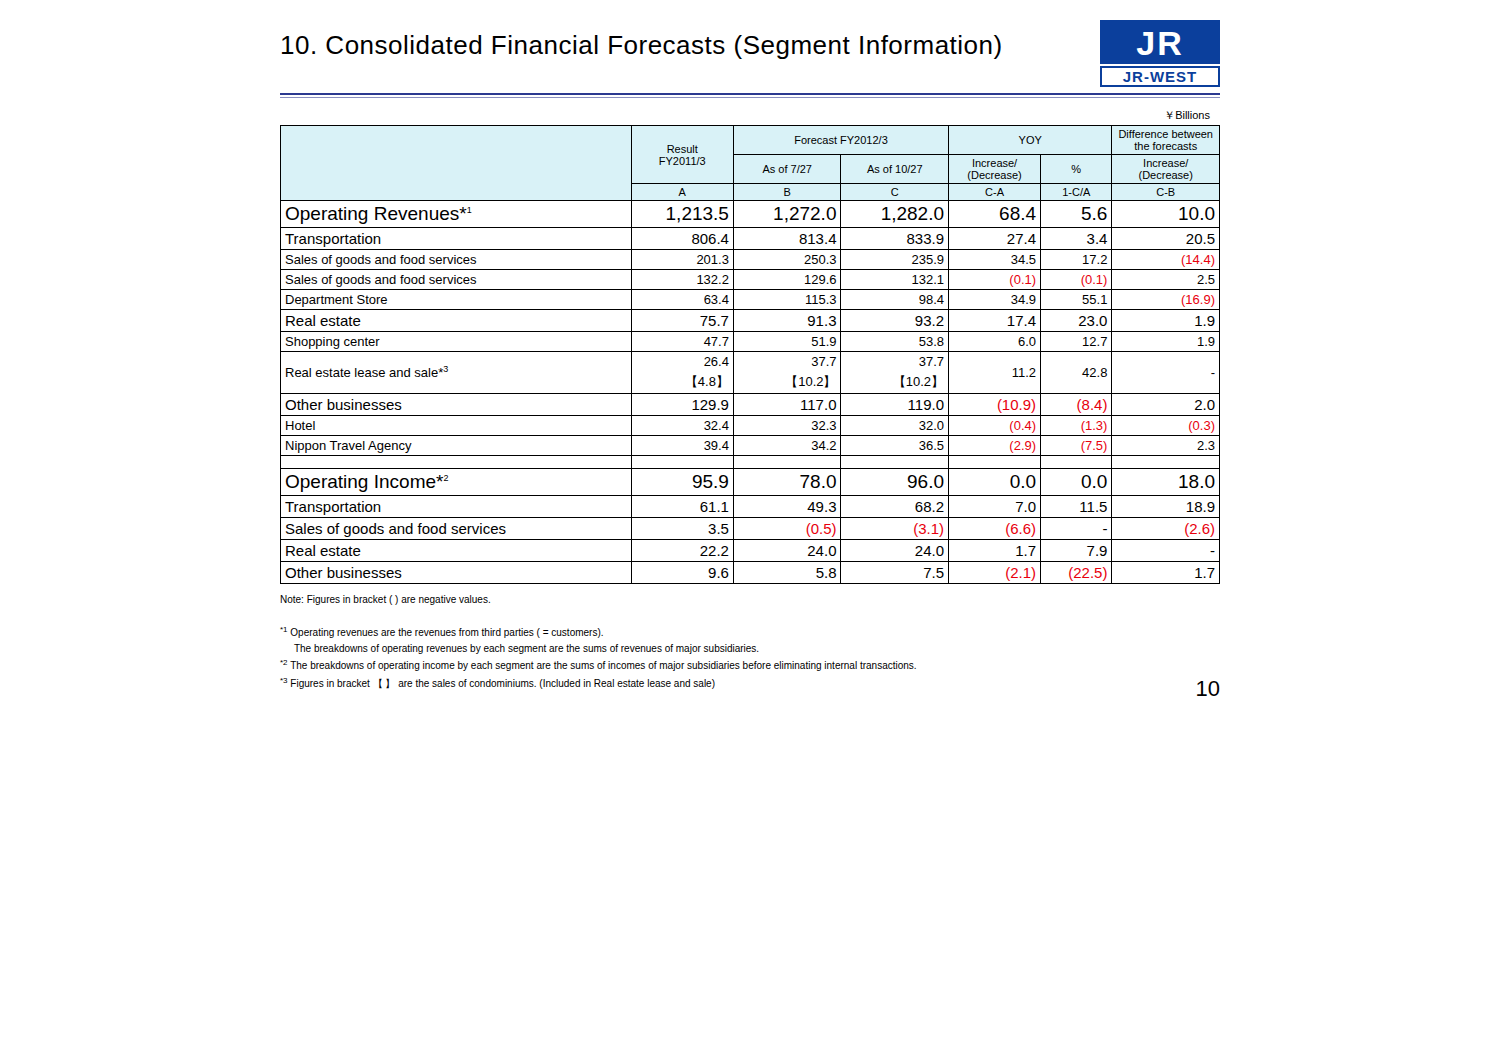10. Consolidated Financial Forecasts (Segment Information)
JR
JR-WEST
￥Billions
| | Result FY2011/3 | Forecast FY2012/3 | YOY | Difference between the forecasts |
| --- | --- | --- | --- | --- |
| As of 7/27 | As of 10/27 | Increase/ (Decrease) | % | Increase/ (Decrease) |
| A | B | C | C-A | 1-C/A | C-B |
| Operating Revenues* 1 | 1,213.5 | 1,272.0 | 1,282.0 | 68.4 | 5.6 | 10.0 |
| Transportation | 806.4 | 813.4 | 833.9 | 27.4 | 3.4 | 20.5 |
| Sales of goods and food services | 201.3 | 250.3 | 235.9 | 34.5 | 17.2 | (14.4) |
| Sales of goods and food services | 132.2 | 129.6 | 132.1 | (0.1) | (0.1) | 2.5 |
| Department Store | 63.4 | 115.3 | 98.4 | 34.9 | 55.1 | (16.9) |
| Real estate | 75.7 | 91.3 | 93.2 | 17.4 | 23.0 | 1.9 |
| Shopping center | 47.7 | 51.9 | 53.8 | 6.0 | 12.7 | 1.9 |
| Real estate lease and sale* 3 | 26.4 | 37.7 | 37.7 | 11.2 | 42.8 | - |
| 【4.8】 | 【10.2】 | 【10.2】 |
| Other businesses | 129.9 | 117.0 | 119.0 | (10.9) | (8.4) | 2.0 |
| Hotel | 32.4 | 32.3 | 32.0 | (0.4) | (1.3) | (0.3) |
| Nippon Travel Agency | 39.4 | 34.2 | 36.5 | (2.9) | (7.5) | 2.3 |
| Operating Income* 2 | 95.9 | 78.0 | 96.0 | 0.0 | 0.0 | 18.0 |
| Transportation | 61.1 | 49.3 | 68.2 | 7.0 | 11.5 | 18.9 |
| Sales of goods and food services | 3.5 | (0.5) | (3.1) | (6.6) | - | (2.6) |
| Real estate | 22.2 | 24.0 | 24.0 | 1.7 | 7.9 | - |
| Other businesses | 9.6 | 5.8 | 7.5 | (2.1) | (22.5) | 1.7 |
Note: Figures in bracket ( ) are negative values.
*1 Operating revenues are the revenues from third parties ( = customers).
The breakdowns of operating revenues by each segment are the sums of revenues of major subsidiaries.
*2 The breakdowns of operating income by each segment are the sums of incomes of major subsidiaries before eliminating internal transactions.
*3 Figures in bracket 【 】 are the sales of condominiums. (Included in Real estate lease and sale)
10